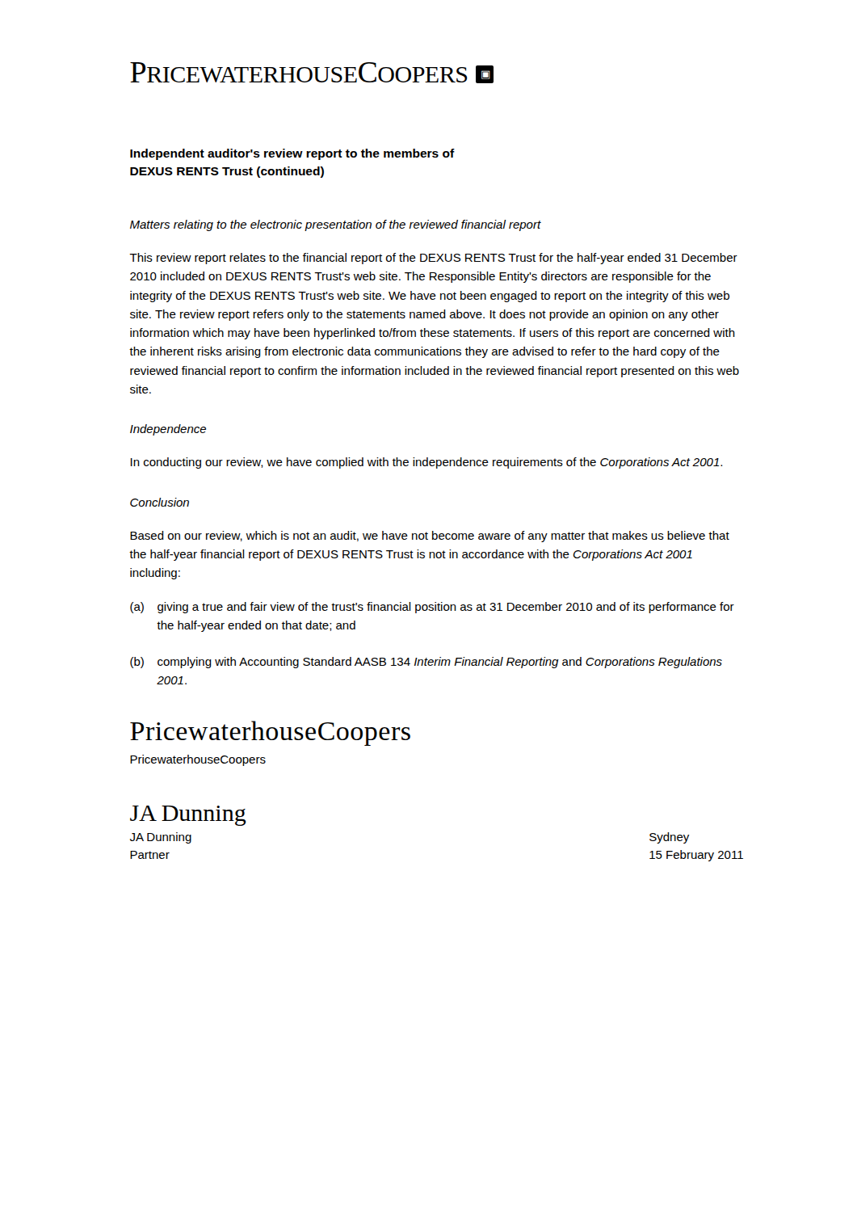PRICEWATERHOUSECOOPERS▣
Independent auditor's review report to the members of
DEXUS RENTS Trust (continued)
Matters relating to the electronic presentation of the reviewed financial report
This review report relates to the financial report of the DEXUS RENTS Trust for the half-year ended 31 December 2010 included on DEXUS RENTS Trust's web site. The Responsible Entity's directors are responsible for the integrity of the DEXUS RENTS Trust's web site. We have not been engaged to report on the integrity of this web site. The review report refers only to the statements named above. It does not provide an opinion on any other information which may have been hyperlinked to/from these statements. If users of this report are concerned with the inherent risks arising from electronic data communications they are advised to refer to the hard copy of the reviewed financial report to confirm the information included in the reviewed financial report presented on this web site.
Independence
In conducting our review, we have complied with the independence requirements of the Corporations Act 2001.
Conclusion
Based on our review, which is not an audit, we have not become aware of any matter that makes us believe that the half-year financial report of DEXUS RENTS Trust is not in accordance with the Corporations Act 2001 including:
(a) giving a true and fair view of the trust's financial position as at 31 December 2010 and of its performance for the half-year ended on that date; and
(b) complying with Accounting Standard AASB 134 Interim Financial Reporting and Corporations Regulations 2001.
PricewaterhouseCoopers
PricewaterhouseCoopers
JA Dunning
JA Dunning
Partner
Sydney
15 February 2011